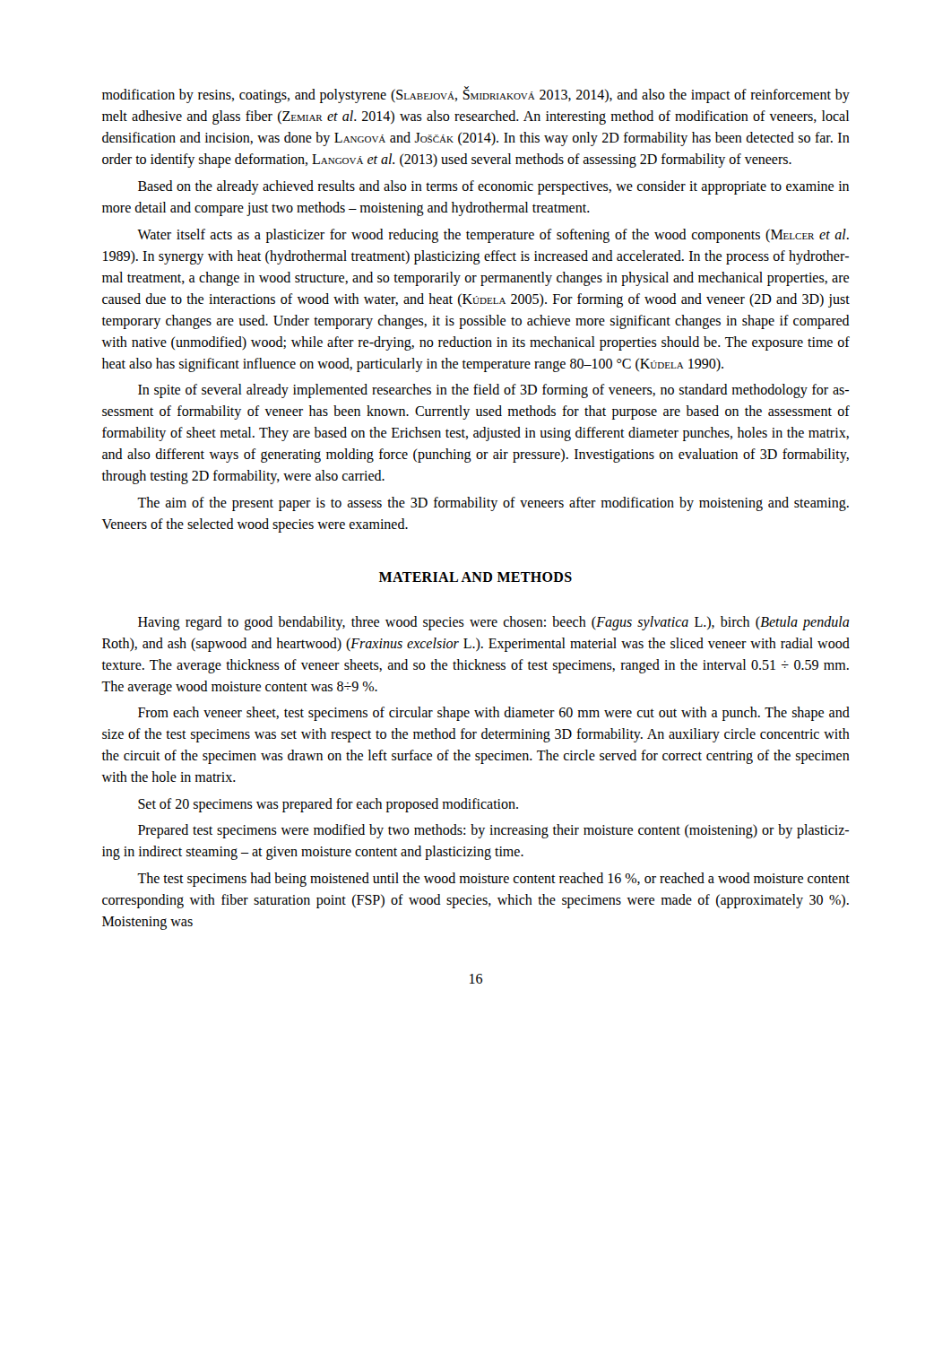modification by resins, coatings, and polystyrene (Slabejová, Šmidriaková 2013, 2014), and also the impact of reinforcement by melt adhesive and glass fiber (Zemiar et al. 2014) was also researched. An interesting method of modification of veneers, local densification and incision, was done by Langová and Joščák (2014). In this way only 2D formability has been detected so far. In order to identify shape deformation, Langová et al. (2013) used several methods of assessing 2D formability of veneers.
Based on the already achieved results and also in terms of economic perspectives, we consider it appropriate to examine in more detail and compare just two methods – moistening and hydrothermal treatment.
Water itself acts as a plasticizer for wood reducing the temperature of softening of the wood components (Melcer et al. 1989). In synergy with heat (hydrothermal treatment) plasticizing effect is increased and accelerated. In the process of hydrothermal treatment, a change in wood structure, and so temporarily or permanently changes in physical and mechanical properties, are caused due to the interactions of wood with water, and heat (Kúdela 2005). For forming of wood and veneer (2D and 3D) just temporary changes are used. Under temporary changes, it is possible to achieve more significant changes in shape if compared with native (unmodified) wood; while after re-drying, no reduction in its mechanical properties should be. The exposure time of heat also has significant influence on wood, particularly in the temperature range 80–100 °C (Kúdela 1990).
In spite of several already implemented researches in the field of 3D forming of veneers, no standard methodology for assessment of formability of veneer has been known. Currently used methods for that purpose are based on the assessment of formability of sheet metal. They are based on the Erichsen test, adjusted in using different diameter punches, holes in the matrix, and also different ways of generating molding force (punching or air pressure). Investigations on evaluation of 3D formability, through testing 2D formability, were also carried.
The aim of the present paper is to assess the 3D formability of veneers after modification by moistening and steaming. Veneers of the selected wood species were examined.
MATERIAL AND METHODS
Having regard to good bendability, three wood species were chosen: beech (Fagus sylvatica L.), birch (Betula pendula Roth), and ash (sapwood and heartwood) (Fraxinus excelsior L.). Experimental material was the sliced veneer with radial wood texture. The average thickness of veneer sheets, and so the thickness of test specimens, ranged in the interval 0.51 ÷ 0.59 mm. The average wood moisture content was 8÷9 %.
From each veneer sheet, test specimens of circular shape with diameter 60 mm were cut out with a punch. The shape and size of the test specimens was set with respect to the method for determining 3D formability. An auxiliary circle concentric with the circuit of the specimen was drawn on the left surface of the specimen. The circle served for correct centring of the specimen with the hole in matrix.
Set of 20 specimens was prepared for each proposed modification.
Prepared test specimens were modified by two methods: by increasing their moisture content (moistening) or by plasticizing in indirect steaming – at given moisture content and plasticizing time.
The test specimens had being moistened until the wood moisture content reached 16 %, or reached a wood moisture content corresponding with fiber saturation point (FSP) of wood species, which the specimens were made of (approximately 30 %). Moistening was
16